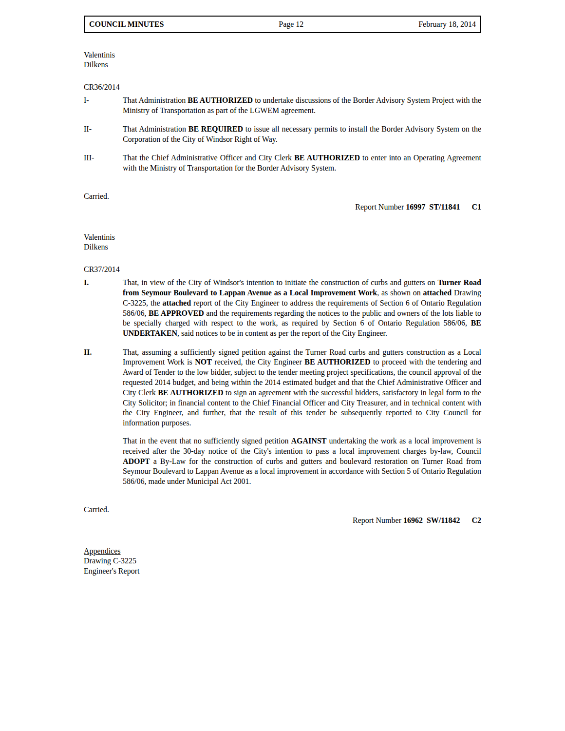Council Minutes Page 12 February 18, 2014
Valentinis
Dilkens
CR36/2014
| I- | That Administration BE AUTHORIZED to undertake discussions of the Border Advisory System Project with the Ministry of Transportation as part of the LGWEM agreement. |
| II- | That Administration BE REQUIRED to issue all necessary permits to install the Border Advisory System on the Corporation of the City of Windsor Right of Way. |
| III- | That the Chief Administrative Officer and City Clerk BE AUTHORIZED to enter into an Operating Agreement with the Ministry of Transportation for the Border Advisory System. |
Carried.
Report Number 16997 ST/11841 C1
Valentinis
Dilkens
CR37/2014
| I. | That, in view of the City of Windsor's intention to initiate the construction of curbs and gutters on Turner Road from Seymour Boulevard to Lappan Avenue as a Local Improvement Work , as shown on attached Drawing C-3225, the attached report of the City Engineer to address the requirements of Section 6 of Ontario Regulation 586/06, BE APPROVED and the requirements regarding the notices to the public and owners of the lots liable to be specially charged with respect to the work, as required by Section 6 of Ontario Regulation 586/06, BE UNDERTAKEN , said notices to be in content as per the report of the City Engineer. |
| II. | That, assuming a sufficiently signed petition against the Turner Road curbs and gutters construction as a Local Improvement Work is NOT received, the City Engineer BE AUTHORIZED to proceed with the tendering and Award of Tender to the low bidder, subject to the tender meeting project specifications, the council approval of the requested 2014 budget, and being within the 2014 estimated budget and that the Chief Administrative Officer and City Clerk BE AUTHORIZED to sign an agreement with the successful bidders, satisfactory in legal form to the City Solicitor; in financial content to the Chief Financial Officer and City Treasurer, and in technical content with the City Engineer, and further, that the result of this tender be subsequently reported to City Council for information purposes. That in the event that no sufficiently signed petition AGAINST undertaking the work as a local improvement is received after the 30-day notice of the City's intention to pass a local improvement charges by-law, Council ADOPT a By-Law for the construction of curbs and gutters and boulevard restoration on Turner Road from Seymour Boulevard to Lappan Avenue as a local improvement in accordance with Section 5 of Ontario Regulation 586/06, made under Municipal Act 2001. |
Carried.
Report Number 16962 SW/11842 C2
Appendices
Drawing C-3225
Engineer's Report